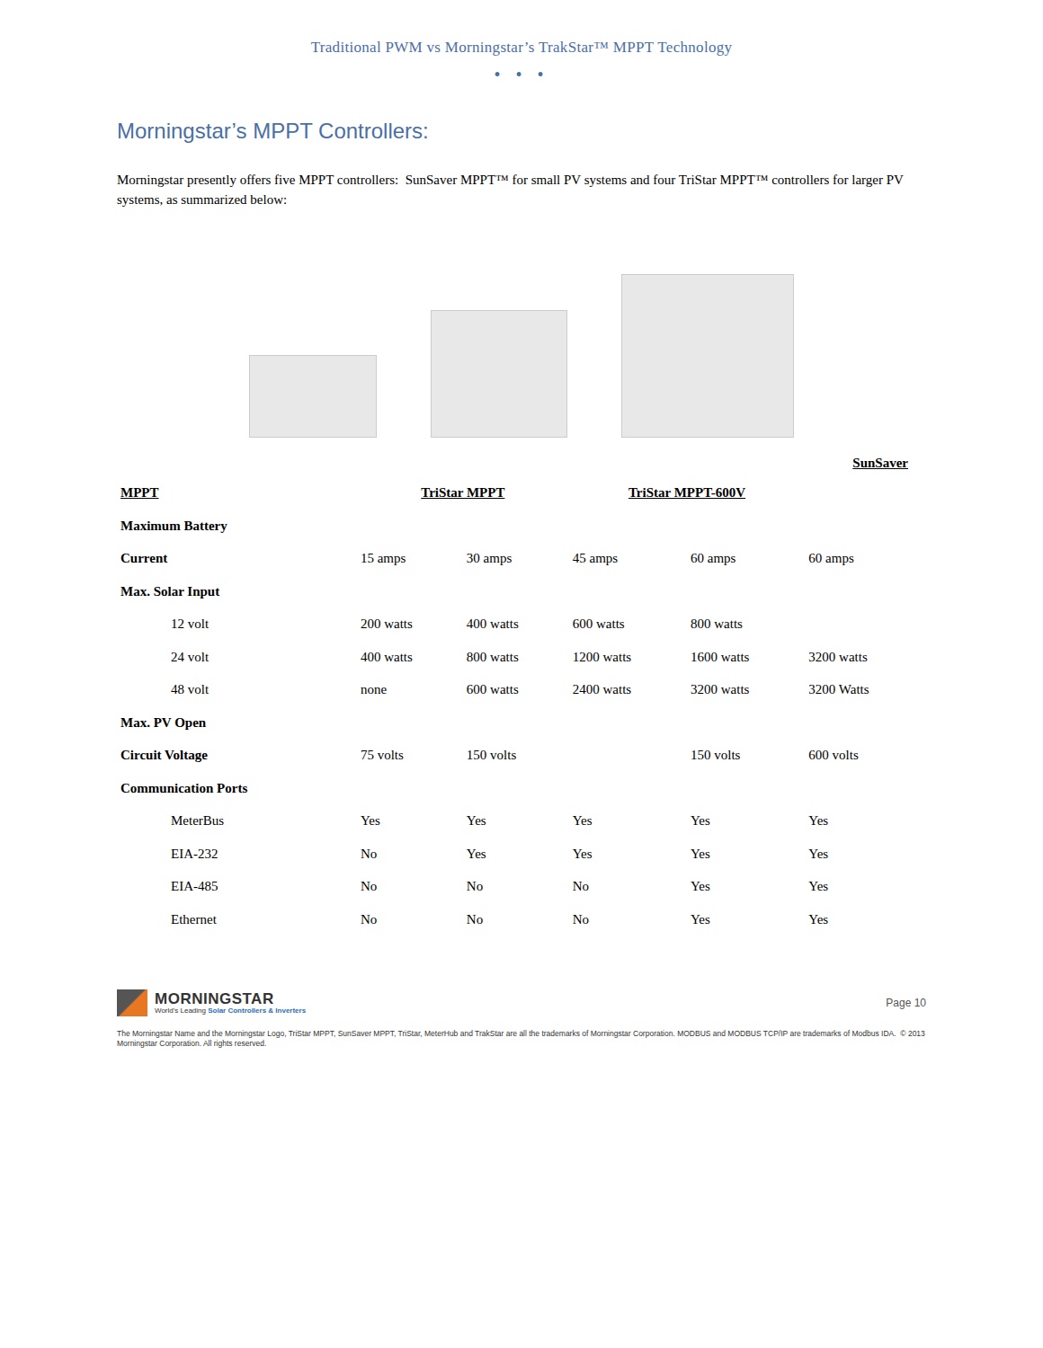Traditional PWM vs Morningstar’s TrakStar™ MPPT Technology
• • •
Morningstar’s MPPT Controllers:
Morningstar presently offers five MPPT controllers: SunSaver MPPT™ for small PV systems and four TriStar MPPT™ controllers for larger PV systems, as summarized below:
SunSaver
| MPPT | TriStar MPPT | TriStar MPPT-600V | |
| Maximum Battery | | | | | |
| Current | 15 amps | 30 amps | 45 amps | 60 amps | 60 amps |
| Max. Solar Input | | | | | |
| 12 volt | 200 watts | 400 watts | 600 watts | 800 watts | |
| 24 volt | 400 watts | 800 watts | 1200 watts | 1600 watts | 3200 watts |
| 48 volt | none | 600 watts | 2400 watts | 3200 watts | 3200 Watts |
| Max. PV Open | | | | | |
| Circuit Voltage | 75 volts | 150 volts | 150 volts | 600 volts |
| Communication Ports | | | | | |
| MeterBus | Yes | Yes | Yes | Yes | Yes |
| EIA-232 | No | Yes | Yes | Yes | Yes |
| EIA-485 | No | No | No | Yes | Yes |
| Ethernet | No | No | No | Yes | Yes |
MORNINGSTAR
World's Leading Solar Controllers & Inverters
Page 10
The Morningstar Name and the Morningstar Logo, TriStar MPPT, SunSaver MPPT, TriStar, MeterHub and TrakStar are all the trademarks of Morningstar Corporation. MODBUS and MODBUS TCP/IP are trademarks of Modbus IDA. © 2013 Morningstar Corporation. All rights reserved.